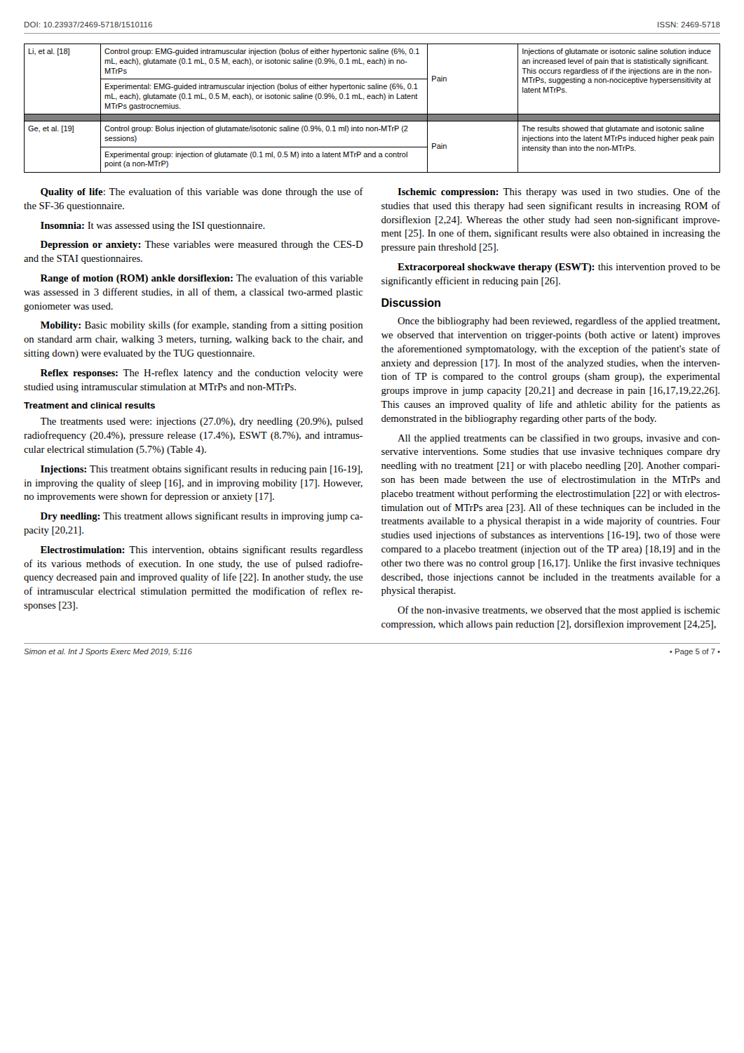DOI: 10.23937/2469-5718/1510116
ISSN: 2469-5718
| Li, et al. [18] | Control group: EMG-guided intramuscular injection (bolus of either hypertonic saline (6%, 0.1 mL, each), glutamate (0.1 mL, 0.5 M, each), or isotonic saline (0.9%, 0.1 mL, each) in no-MTrPs | Pain | Injections of glutamate or isotonic saline solution induce an increased level of pain that is statistically significant. This occurs regardless of if the injections are in the non-MTrPs, suggesting a non-nociceptive hypersensitivity at latent MTrPs. |
| Experimental: EMG-guided intramuscular injection (bolus of either hypertonic saline (6%, 0.1 mL, each), glutamate (0.1 mL, 0.5 M, each), or isotonic saline (0.9%, 0.1 mL, each) in Latent MTrPs gastrocnemius. |
| Ge, et al. [19] | Control group: Bolus injection of glutamate/isotonic saline (0.9%, 0.1 ml) into non-MTrP (2 sessions) | Pain | The results showed that glutamate and isotonic saline injections into the latent MTrPs induced higher peak pain intensity than into the non-MTrPs. |
| Experimental group: injection of glutamate (0.1 ml, 0.5 M) into a latent MTrP and a control point (a non-MTrP) |
Quality of life: The evaluation of this variable was done through the use of the SF-36 questionnaire.
Insomnia: It was assessed using the ISI questionnaire.
Depression or anxiety: These variables were measured through the CES-D and the STAI questionnaires.
Range of motion (ROM) ankle dorsiflexion: The evaluation of this variable was assessed in 3 different studies, in all of them, a classical two-armed plastic goniometer was used.
Mobility: Basic mobility skills (for example, standing from a sitting position on standard arm chair, walking 3 meters, turning, walking back to the chair, and sitting down) were evaluated by the TUG questionnaire.
Reflex responses: The H-reflex latency and the conduction velocity were studied using intramuscular stimulation at MTrPs and non-MTrPs.
Treatment and clinical results
The treatments used were: injections (27.0%), dry needling (20.9%), pulsed radiofrequency (20.4%), pressure release (17.4%), ESWT (8.7%), and intramuscular electrical stimulation (5.7%) (Table 4).
Injections: This treatment obtains significant results in reducing pain [16-19], in improving the quality of sleep [16], and in improving mobility [17]. However, no improvements were shown for depression or anxiety [17].
Dry needling: This treatment allows significant results in improving jump capacity [20,21].
Electrostimulation: This intervention, obtains significant results regardless of its various methods of execution. In one study, the use of pulsed radiofrequency decreased pain and improved quality of life [22]. In another study, the use of intramuscular electrical stimulation permitted the modification of reflex responses [23].
Ischemic compression: This therapy was used in two studies. One of the studies that used this therapy had seen significant results in increasing ROM of dorsiflexion [2,24]. Whereas the other study had seen non-significant improvement [25]. In one of them, significant results were also obtained in increasing the pressure pain threshold [25].
Extracorporeal shockwave therapy (ESWT): this intervention proved to be significantly efficient in reducing pain [26].
Discussion
Once the bibliography had been reviewed, regardless of the applied treatment, we observed that intervention on trigger-points (both active or latent) improves the aforementioned symptomatology, with the exception of the patient's state of anxiety and depression [17]. In most of the analyzed studies, when the intervention of TP is compared to the control groups (sham group), the experimental groups improve in jump capacity [20,21] and decrease in pain [16,17,19,22,26]. This causes an improved quality of life and athletic ability for the patients as demonstrated in the bibliography regarding other parts of the body.
All the applied treatments can be classified in two groups, invasive and conservative interventions. Some studies that use invasive techniques compare dry needling with no treatment [21] or with placebo needling [20]. Another comparison has been made between the use of electrostimulation in the MTrPs and placebo treatment without performing the electrostimulation [22] or with electrostimulation out of MTrPs area [23]. All of these techniques can be included in the treatments available to a physical therapist in a wide majority of countries. Four studies used injections of substances as interventions [16-19], two of those were compared to a placebo treatment (injection out of the TP area) [18,19] and in the other two there was no control group [16,17]. Unlike the first invasive techniques described, those injections cannot be included in the treatments available for a physical therapist.
Of the non-invasive treatments, we observed that the most applied is ischemic compression, which allows pain reduction [2], dorsiflexion improvement [24,25],
Simon et al. Int J Sports Exerc Med 2019, 5:116
• Page 5 of 7 •